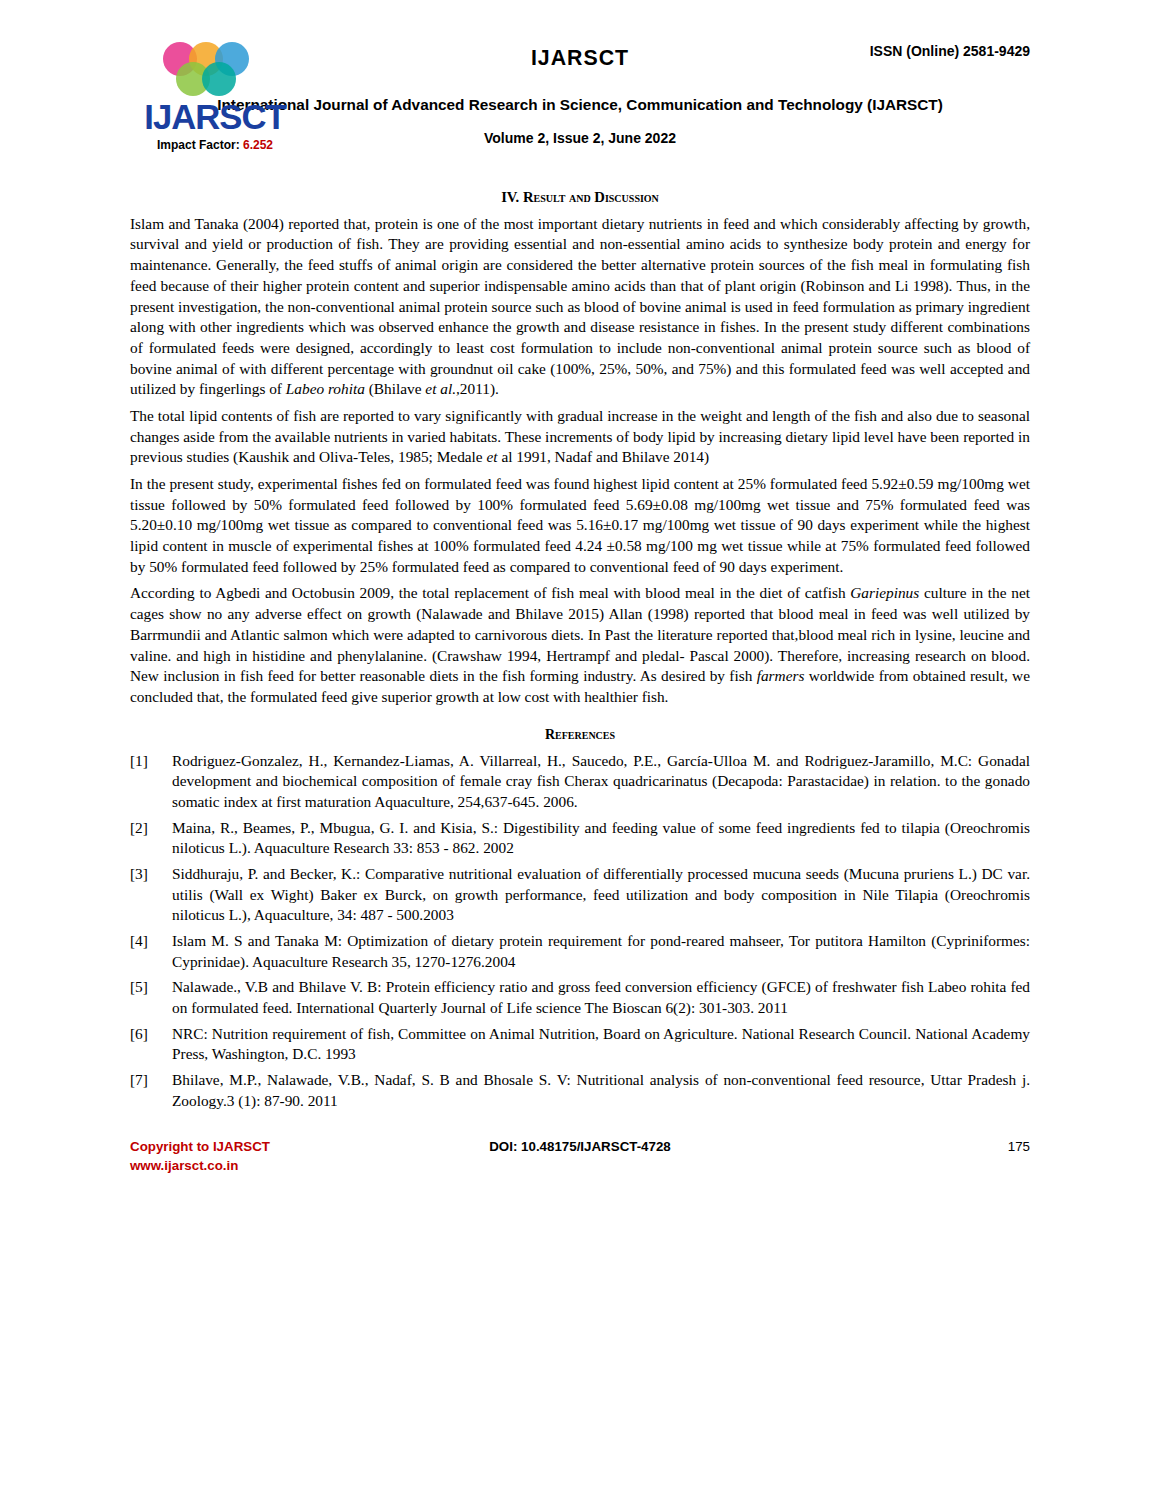IJ ARSCT
Impact Factor: 6.252
ISSN (Online) 2581-9429
IJARSCT
International Journal of Advanced Research in Science, Communication and Technology (IJARSCT)
Volume 2, Issue 2, June 2022
IV. Result and Discussion
Islam and Tanaka (2004) reported that, protein is one of the most important dietary nutrients in feed and which considerably affecting by growth, survival and yield or production of fish. They are providing essential and non-essential amino acids to synthesize body protein and energy for maintenance. Generally, the feed stuffs of animal origin are considered the better alternative protein sources of the fish meal in formulating fish feed because of their higher protein content and superior indispensable amino acids than that of plant origin (Robinson and Li 1998). Thus, in the present investigation, the non-conventional animal protein source such as blood of bovine animal is used in feed formulation as primary ingredient along with other ingredients which was observed enhance the growth and disease resistance in fishes. In the present study different combinations of formulated feeds were designed, accordingly to least cost formulation to include non-conventional animal protein source such as blood of bovine animal of with different percentage with groundnut oil cake (100%, 25%, 50%, and 75%) and this formulated feed was well accepted and utilized by fingerlings of Labeo rohita (Bhilave et al., 2011).
The total lipid contents of fish are reported to vary significantly with gradual increase in the weight and length of the fish and also due to seasonal changes aside from the available nutrients in varied habitats. These increments of body lipid by increasing dietary lipid level have been reported in previous studies (Kaushik and Oliva-Teles, 1985; Medale et al 1991, Nadaf and Bhilave 2014)
In the present study, experimental fishes fed on formulated feed was found highest lipid content at 25% formulated feed 5.92±0.59 mg/100mg wet tissue followed by 50% formulated feed followed by 100% formulated feed 5.69±0.08 mg/100mg wet tissue and 75% formulated feed was 5.20±0.10 mg/100mg wet tissue as compared to conventional feed was 5.16±0.17 mg/100mg wet tissue of 90 days experiment while the highest lipid content in muscle of experimental fishes at 100% formulated feed 4.24 ±0.58 mg/100 mg wet tissue while at 75% formulated feed followed by 50% formulated feed followed by 25% formulated feed as compared to conventional feed of 90 days experiment.
According to Agbedi and Octobusin 2009, the total replacement of fish meal with blood meal in the diet of catfish Gariepinus culture in the net cages show no any adverse effect on growth (Nalawade and Bhilave 2015) Allan (1998) reported that blood meal in feed was well utilized by Barrmundii and Atlantic salmon which were adapted to carnivorous diets. In Past the literature reported that,blood meal rich in lysine, leucine and valine. and high in histidine and phenylalanine. (Crawshaw 1994, Hertrampf and pledal- Pascal 2000). Therefore, increasing research on blood. New inclusion in fish feed for better reasonable diets in the fish forming industry. As desired by fish farmers worldwide from obtained result, we concluded that, the formulated feed give superior growth at low cost with healthier fish.
References
Rodriguez-Gonzalez, H., Kernandez-Liamas, A. Villarreal, H., Saucedo, P.E., García-Ulloa M. and Rodriguez-Jaramillo, M.C: Gonadal development and biochemical composition of female cray fish Cherax quadricarinatus (Decapoda: Parastacidae) in relation. to the gonado somatic index at first maturation Aquaculture, 254,637-645. 2006.
Maina, R., Beames, P., Mbugua, G. I. and Kisia, S.: Digestibility and feeding value of some feed ingredients fed to tilapia (Oreochromis niloticus L.). Aquaculture Research 33: 853 - 862. 2002
Siddhuraju, P. and Becker, K.: Comparative nutritional evaluation of differentially processed mucuna seeds (Mucuna pruriens L.) DC var. utilis (Wall ex Wight) Baker ex Burck, on growth performance, feed utilization and body composition in Nile Tilapia (Oreochromis niloticus L.), Aquaculture, 34: 487 - 500.2003
Islam M. S and Tanaka M: Optimization of dietary protein requirement for pond-reared mahseer, Tor putitora Hamilton (Cypriniformes: Cyprinidae). Aquaculture Research 35, 1270-1276.2004
Nalawade., V.B and Bhilave V. B: Protein efficiency ratio and gross feed conversion efficiency (GFCE) of freshwater fish Labeo rohita fed on formulated feed. International Quarterly Journal of Life science The Bioscan 6(2): 301-303. 2011
NRC: Nutrition requirement of fish, Committee on Animal Nutrition, Board on Agriculture. National Research Council. National Academy Press, Washington, D.C. 1993
Bhilave, M.P., Nalawade, V.B., Nadaf, S. B and Bhosale S. V: Nutritional analysis of non-conventional feed resource, Uttar Pradesh j. Zoology.3 (1): 87-90. 2011
Copyright to IJARSCT
DOI: 10.48175/IJARSCT-4728
175
www.ijarsct.co.in